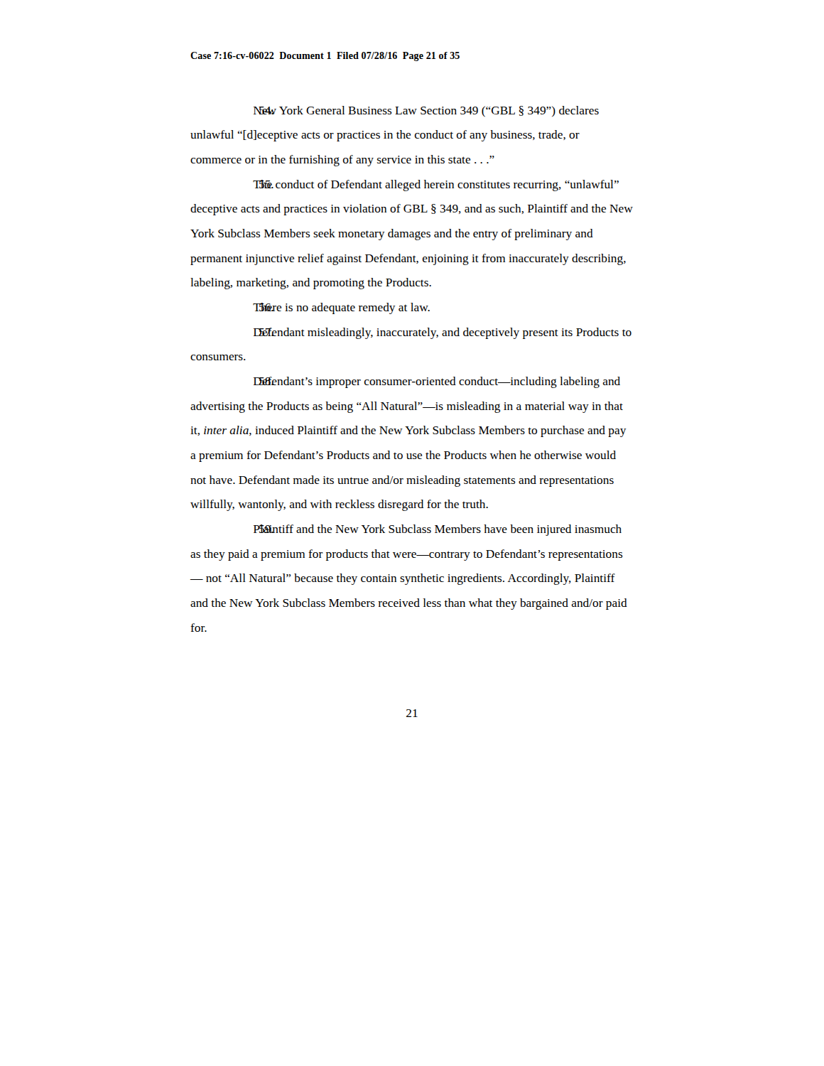Case 7:16-cv-06022 Document 1 Filed 07/28/16 Page 21 of 35
54. New York General Business Law Section 349 (“GBL § 349”) declares unlawful “[d]eceptive acts or practices in the conduct of any business, trade, or commerce or in the furnishing of any service in this state . . .”
55. The conduct of Defendant alleged herein constitutes recurring, “unlawful” deceptive acts and practices in violation of GBL § 349, and as such, Plaintiff and the New York Subclass Members seek monetary damages and the entry of preliminary and permanent injunctive relief against Defendant, enjoining it from inaccurately describing, labeling, marketing, and promoting the Products.
56. There is no adequate remedy at law.
57. Defendant misleadingly, inaccurately, and deceptively present its Products to consumers.
58. Defendant’s improper consumer-oriented conduct—including labeling and advertising the Products as being “All Natural”—is misleading in a material way in that it, inter alia, induced Plaintiff and the New York Subclass Members to purchase and pay a premium for Defendant’s Products and to use the Products when he otherwise would not have. Defendant made its untrue and/or misleading statements and representations willfully, wantonly, and with reckless disregard for the truth.
59. Plaintiff and the New York Subclass Members have been injured inasmuch as they paid a premium for products that were—contrary to Defendant’s representations— not “All Natural” because they contain synthetic ingredients. Accordingly, Plaintiff and the New York Subclass Members received less than what they bargained and/or paid for.
21